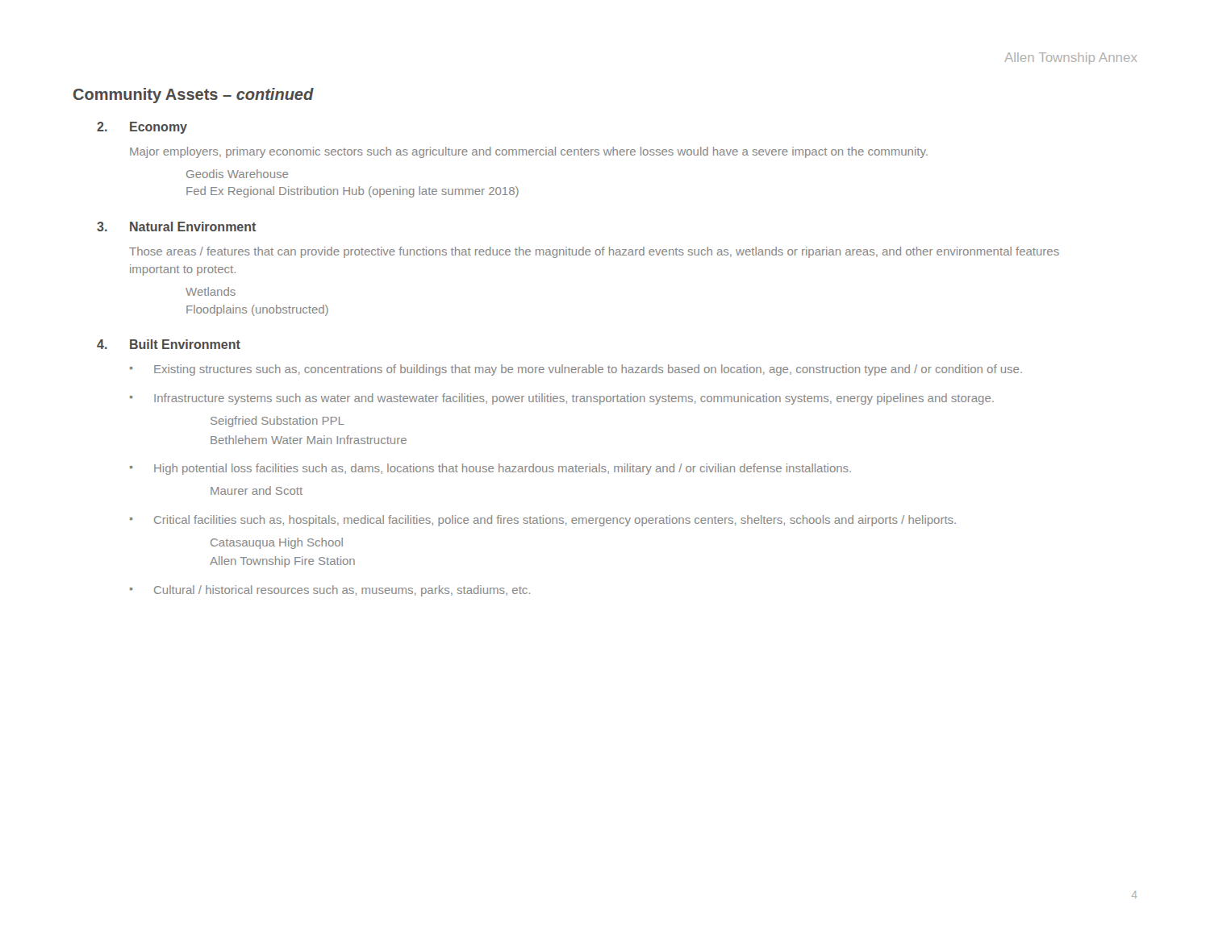Allen Township Annex
Community Assets – continued
2.
Economy
Major employers, primary economic sectors such as agriculture and commercial centers where losses would have a severe impact on the community.
Geodis Warehouse
Fed Ex Regional Distribution Hub (opening late summer 2018)
3.
Natural Environment
Those areas / features that can provide protective functions that reduce the magnitude of hazard events such as, wetlands or riparian areas, and other environmental features important to protect.
Wetlands
Floodplains (unobstructed)
4.
Built Environment
Existing structures such as, concentrations of buildings that may be more vulnerable to hazards based on location, age, construction type and / or condition of use.
Infrastructure systems such as water and wastewater facilities, power utilities, transportation systems, communication systems, energy pipelines and storage.
Seigfried Substation PPL
Bethlehem Water Main Infrastructure
High potential loss facilities such as, dams, locations that house hazardous materials, military and / or civilian defense installations.
Maurer and Scott
Critical facilities such as, hospitals, medical facilities, police and fires stations, emergency operations centers, shelters, schools and airports / heliports.
Catasauqua High School
Allen Township Fire Station
Cultural / historical resources such as, museums, parks, stadiums, etc.
4